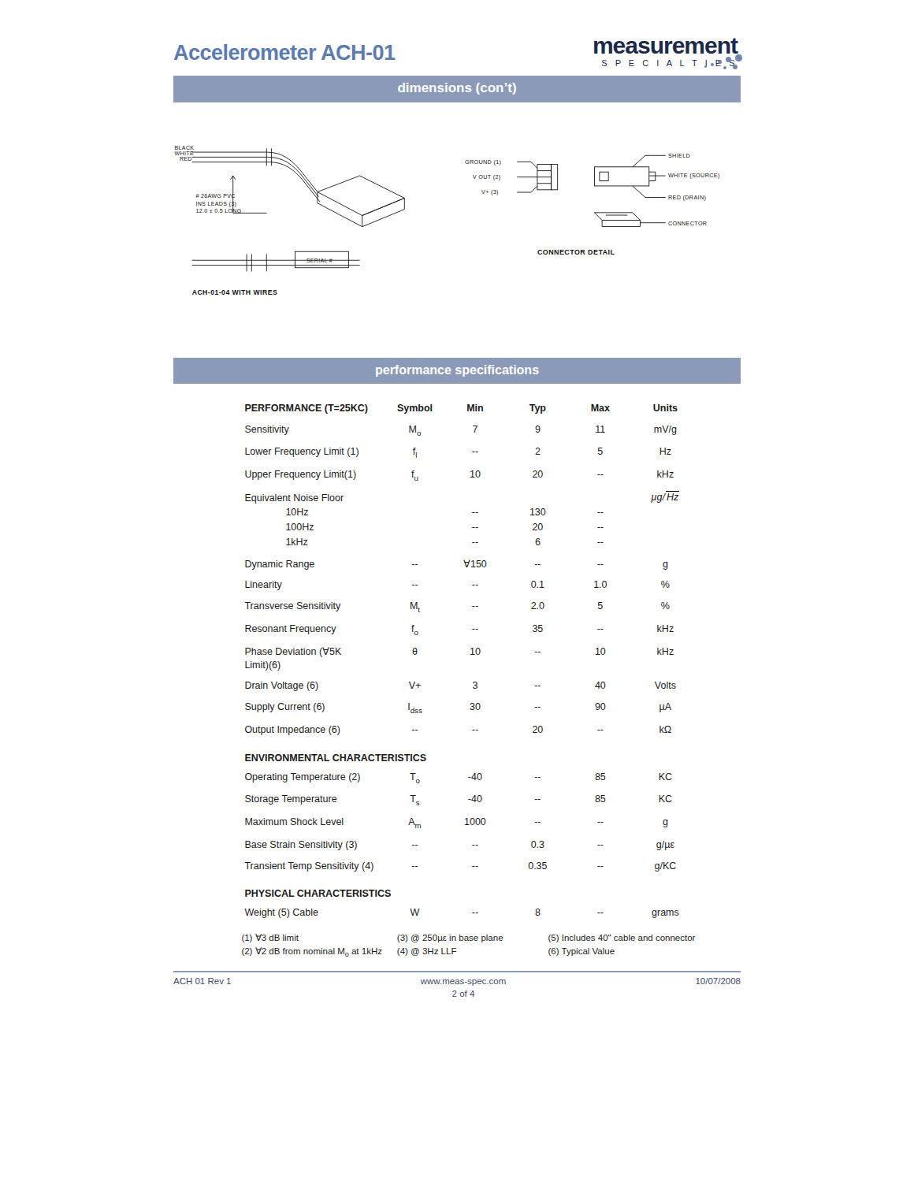Accelerometer ACH-01
measurement
S P E C I A L T I E S
dimensions (con’t)
BLACK WHITE RED # 26AWG PVC INS LEADS (3) 12.0 ± 0.5 LONG SERIAL # ACH-01-04 WITH WIRES
GROUND (1) V OUT (2) V+ (3) SHIELD WHITE (SOURCE) RED (DRAIN) CONNECTOR CONNECTOR DETAIL
performance specifications
| PERFORMANCE (T=25KC) | Symbol | Min | Typ | Max | Units |
| --- | --- | --- | --- | --- | --- |
| Sensitivity | M o | 7 | 9 | 11 | mV/g |
| Lower Frequency Limit (1) | f l | -- | 2 | 5 | Hz |
| Upper Frequency Limit(1) | f u | 10 | 20 | -- | kHz |
| Equivalent Noise Floor 10Hz 100Hz 1kHz | | -- -- -- | 130 20 6 | -- -- -- | μg/ Hz |
| Dynamic Range | -- | ∀150 | -- | -- | g |
| Linearity | -- | -- | 0.1 | 1.0 | % |
| Transverse Sensitivity | M t | -- | 2.0 | 5 | % |
| Resonant Frequency | f o | -- | 35 | -- | kHz |
| Phase Deviation (∀5K Limit)(6) | θ | 10 | -- | 10 | kHz |
| Drain Voltage (6) | V+ | 3 | -- | 40 | Volts |
| Supply Current (6) | I dss | 30 | -- | 90 | µA |
| Output Impedance (6) | -- | -- | 20 | -- | kΩ |
| ENVIRONMENTAL CHARACTERISTICS |
| Operating Temperature (2) | T o | -40 | -- | 85 | KC |
| Storage Temperature | T s | -40 | -- | 85 | KC |
| Maximum Shock Level | A m | 1000 | -- | -- | g |
| Base Strain Sensitivity (3) | -- | -- | 0.3 | -- | g/µε |
| Transient Temp Sensitivity (4) | -- | -- | 0.35 | -- | g/KC |
| PHYSICAL CHARACTERISTICS |
| Weight (5) Cable | W | -- | 8 | -- | grams |
(1) ∀3 dB limit
(3) @ 250µε in base plane
(5) Includes 40" cable and connector
(2) ∀2 dB from nominal Mo at 1kHz
(4) @ 3Hz LLF
(6) Typical Value
ACH 01 Rev 1
www.meas-spec.com
2 of 4
10/07/2008